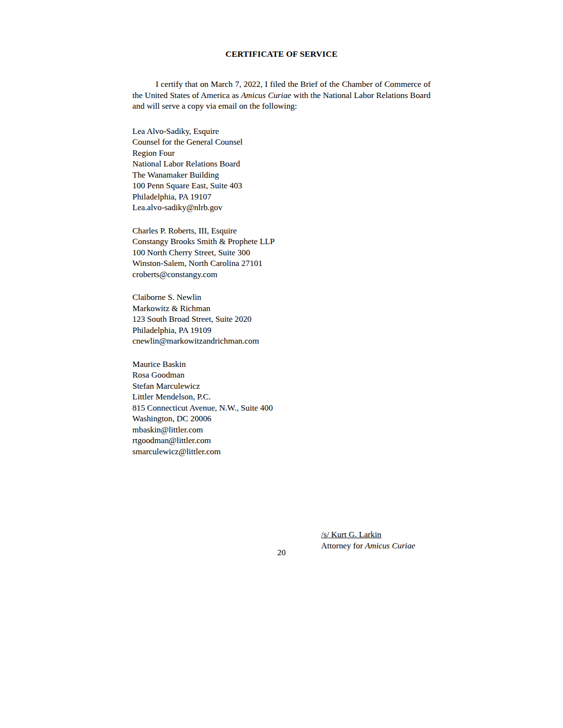CERTIFICATE OF SERVICE
I certify that on March 7, 2022, I filed the Brief of the Chamber of Commerce of the United States of America as Amicus Curiae with the National Labor Relations Board and will serve a copy via email on the following:
Lea Alvo-Sadiky, Esquire
Counsel for the General Counsel
Region Four
National Labor Relations Board
The Wanamaker Building
100 Penn Square East, Suite 403
Philadelphia, PA 19107
Lea.alvo-sadiky@nlrb.gov
Charles P. Roberts, III, Esquire
Constangy Brooks Smith & Prophete LLP
100 North Cherry Street, Suite 300
Winston-Salem, North Carolina 27101
croberts@constangy.com
Claiborne S. Newlin
Markowitz & Richman
123 South Broad Street, Suite 2020
Philadelphia, PA 19109
cnewlin@markowitzandrichman.com
Maurice Baskin
Rosa Goodman
Stefan Marculewicz
Littler Mendelson, P.C.
815 Connecticut Avenue, N.W., Suite 400
Washington, DC 20006
mbaskin@littler.com
rtgoodman@littler.com
smarculewicz@littler.com
/s/ Kurt G. Larkin
Attorney for Amicus Curiae
20